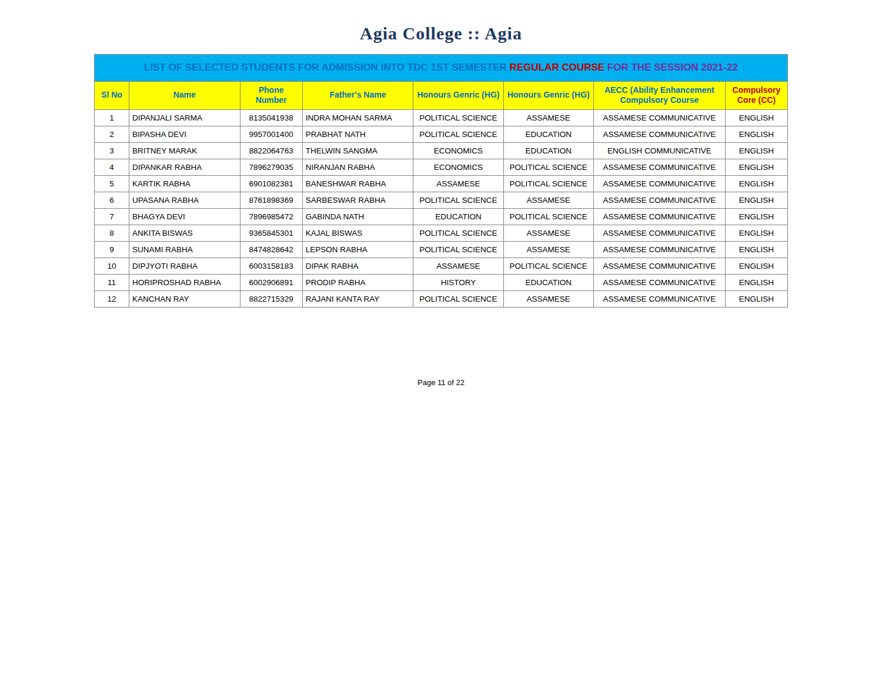Agia College :: Agia
| LIST OF SELECTED STUDENTS FOR ADMISSION INTO TDC 1ST SEMESTER REGULAR COURSE FOR THE SESSION 2021-22 |
| Sl No | Name | Phone Number | Father's Name | Honours Genric (HG) | Honours Genric (HG) | AECC (Ability Enhancement Compulsory Course | Compulsory Core (CC) |
| 1 | DIPANJALI SARMA | 8135041938 | INDRA MOHAN SARMA | POLITICAL SCIENCE | ASSAMESE | ASSAMESE COMMUNICATIVE | ENGLISH |
| 2 | BIPASHA DEVI | 9957001400 | PRABHAT NATH | POLITICAL SCIENCE | EDUCATION | ASSAMESE COMMUNICATIVE | ENGLISH |
| 3 | BRITNEY MARAK | 8822064763 | THELWIN SANGMA | ECONOMICS | EDUCATION | ENGLISH COMMUNICATIVE | ENGLISH |
| 4 | DIPANKAR RABHA | 7896279035 | NIRANJAN RABHA | ECONOMICS | POLITICAL SCIENCE | ASSAMESE COMMUNICATIVE | ENGLISH |
| 5 | KARTIK RABHA | 6901082381 | BANESHWAR RABHA | ASSAMESE | POLITICAL SCIENCE | ASSAMESE COMMUNICATIVE | ENGLISH |
| 6 | UPASANA RABHA | 8761898369 | SARBESWAR RABHA | POLITICAL SCIENCE | ASSAMESE | ASSAMESE COMMUNICATIVE | ENGLISH |
| 7 | BHAGYA DEVI | 7896985472 | GABINDA NATH | EDUCATION | POLITICAL SCIENCE | ASSAMESE COMMUNICATIVE | ENGLISH |
| 8 | ANKITA BISWAS | 9365845301 | KAJAL BISWAS | POLITICAL SCIENCE | ASSAMESE | ASSAMESE COMMUNICATIVE | ENGLISH |
| 9 | SUNAMI RABHA | 8474828642 | LEPSON RABHA | POLITICAL SCIENCE | ASSAMESE | ASSAMESE COMMUNICATIVE | ENGLISH |
| 10 | DIPJYOTI RABHA | 6003158183 | DIPAK RABHA | ASSAMESE | POLITICAL SCIENCE | ASSAMESE COMMUNICATIVE | ENGLISH |
| 11 | HORIPROSHAD RABHA | 6002906891 | PRODIP RABHA | HISTORY | EDUCATION | ASSAMESE COMMUNICATIVE | ENGLISH |
| 12 | KANCHAN RAY | 8822715329 | RAJANI KANTA RAY | POLITICAL SCIENCE | ASSAMESE | ASSAMESE COMMUNICATIVE | ENGLISH |
Page 11 of 22